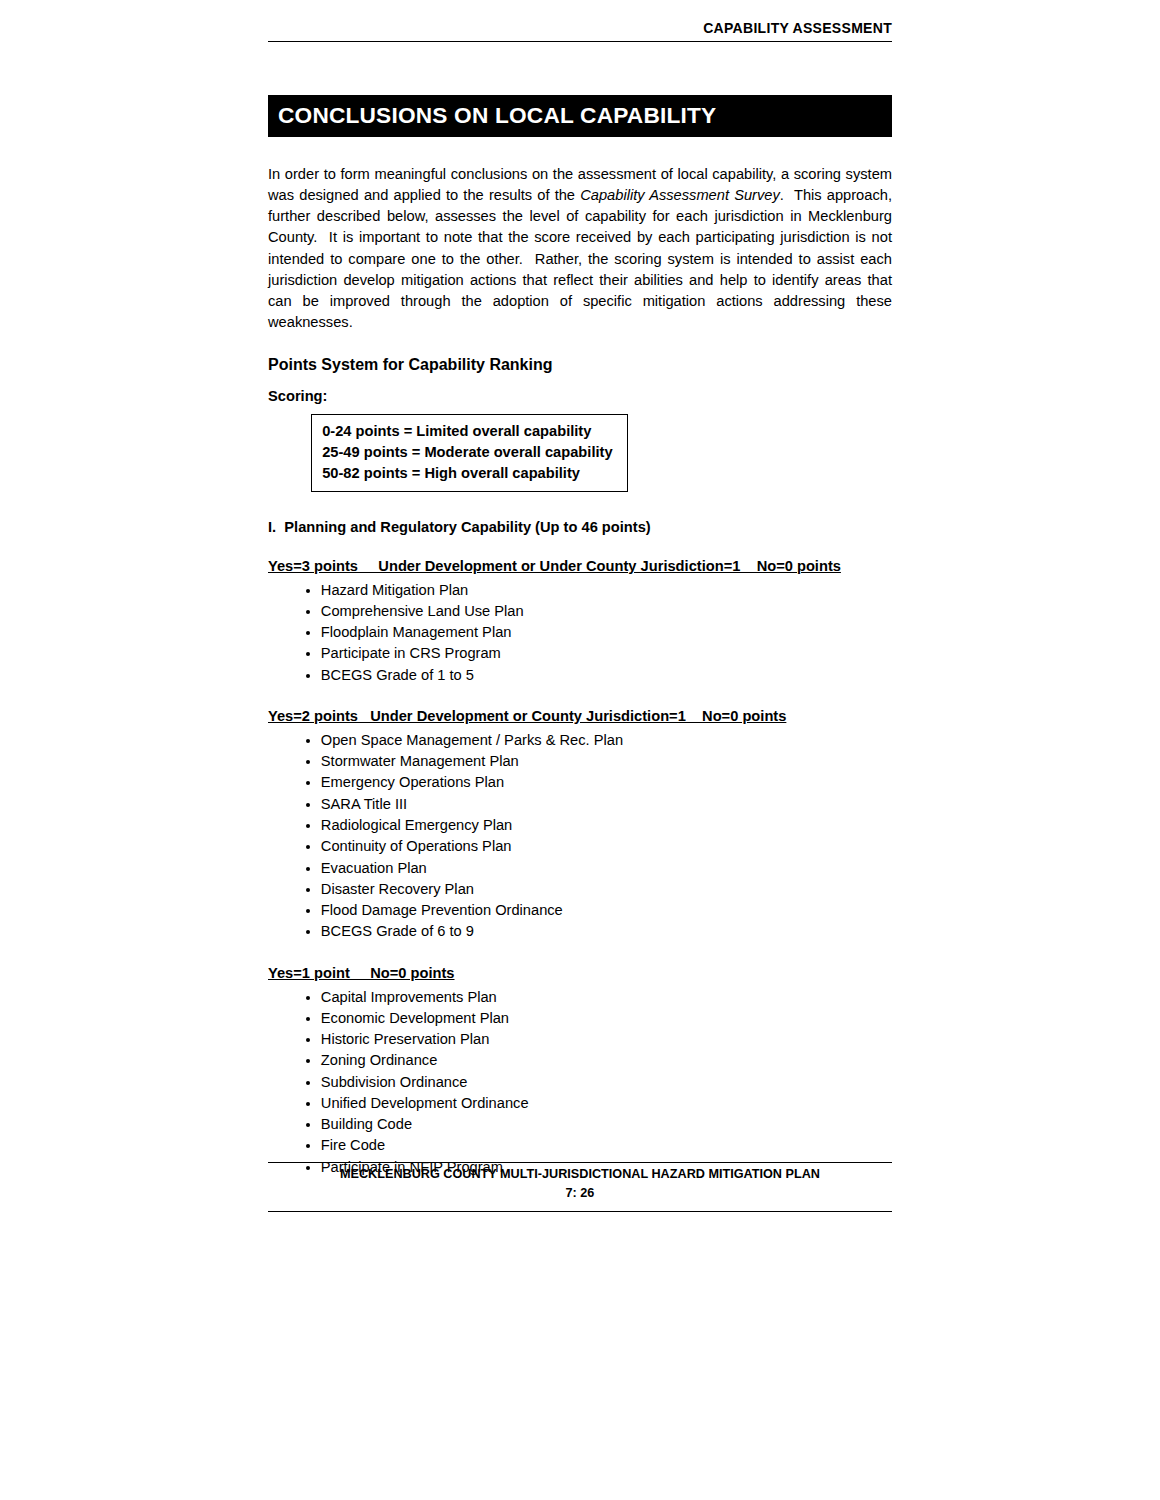CAPABILITY ASSESSMENT
CONCLUSIONS ON LOCAL CAPABILITY
In order to form meaningful conclusions on the assessment of local capability, a scoring system was designed and applied to the results of the Capability Assessment Survey. This approach, further described below, assesses the level of capability for each jurisdiction in Mecklenburg County. It is important to note that the score received by each participating jurisdiction is not intended to compare one to the other. Rather, the scoring system is intended to assist each jurisdiction develop mitigation actions that reflect their abilities and help to identify areas that can be improved through the adoption of specific mitigation actions addressing these weaknesses.
Points System for Capability Ranking
Scoring:
0-24 points = Limited overall capability
25-49 points = Moderate overall capability
50-82 points = High overall capability
I. Planning and Regulatory Capability (Up to 46 points)
Yes=3 points Under Development or Under County Jurisdiction=1 No=0 points
Hazard Mitigation Plan
Comprehensive Land Use Plan
Floodplain Management Plan
Participate in CRS Program
BCEGS Grade of 1 to 5
Yes=2 points Under Development or County Jurisdiction=1 No=0 points
Open Space Management / Parks & Rec. Plan
Stormwater Management Plan
Emergency Operations Plan
SARA Title III
Radiological Emergency Plan
Continuity of Operations Plan
Evacuation Plan
Disaster Recovery Plan
Flood Damage Prevention Ordinance
BCEGS Grade of 6 to 9
Yes=1 point No=0 points
Capital Improvements Plan
Economic Development Plan
Historic Preservation Plan
Zoning Ordinance
Subdivision Ordinance
Unified Development Ordinance
Building Code
Fire Code
Participate in NFIP Program
MECKLENBURG COUNTY MULTI-JURISDICTIONAL HAZARD MITIGATION PLAN
7: 26